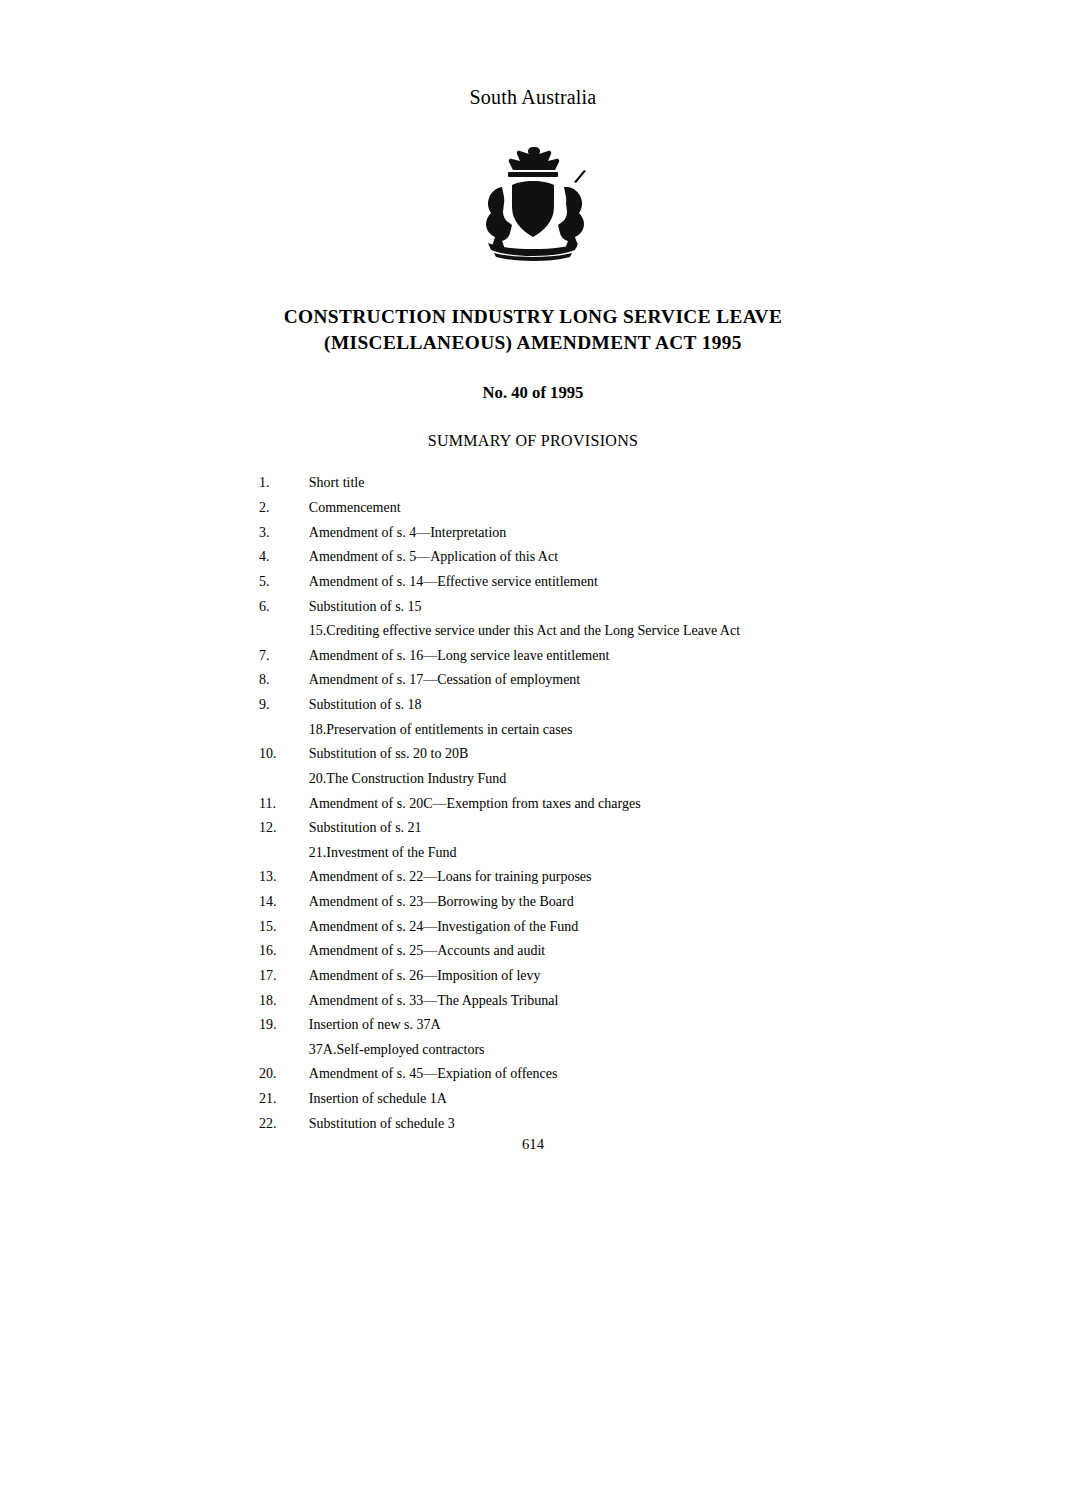South Australia
Construction Industry Long Service Leave
(Miscellaneous) Amendment Act 1995
No. 40 of 1995
SUMMARY OF PROVISIONS
| 1. | Short title |
| 2. | Commencement |
| 3. | Amendment of s. 4—Interpretation |
| 4. | Amendment of s. 5—Application of this Act |
| 5. | Amendment of s. 14—Effective service entitlement |
| 6. | Substitution of s. 15 |
| | 15. Crediting effective service under this Act and the Long Service Leave Act |
| 7. | Amendment of s. 16—Long service leave entitlement |
| 8. | Amendment of s. 17—Cessation of employment |
| 9. | Substitution of s. 18 |
| | 18. Preservation of entitlements in certain cases |
| 10. | Substitution of ss. 20 to 20B |
| | 20. The Construction Industry Fund |
| 11. | Amendment of s. 20C—Exemption from taxes and charges |
| 12. | Substitution of s. 21 |
| | 21. Investment of the Fund |
| 13. | Amendment of s. 22—Loans for training purposes |
| 14. | Amendment of s. 23—Borrowing by the Board |
| 15. | Amendment of s. 24—Investigation of the Fund |
| 16. | Amendment of s. 25—Accounts and audit |
| 17. | Amendment of s. 26—Imposition of levy |
| 18. | Amendment of s. 33—The Appeals Tribunal |
| 19. | Insertion of new s. 37A |
| | 37A. Self-employed contractors |
| 20. | Amendment of s. 45—Expiation of offences |
| 21. | Insertion of schedule 1A |
| 22. | Substitution of schedule 3 |
614